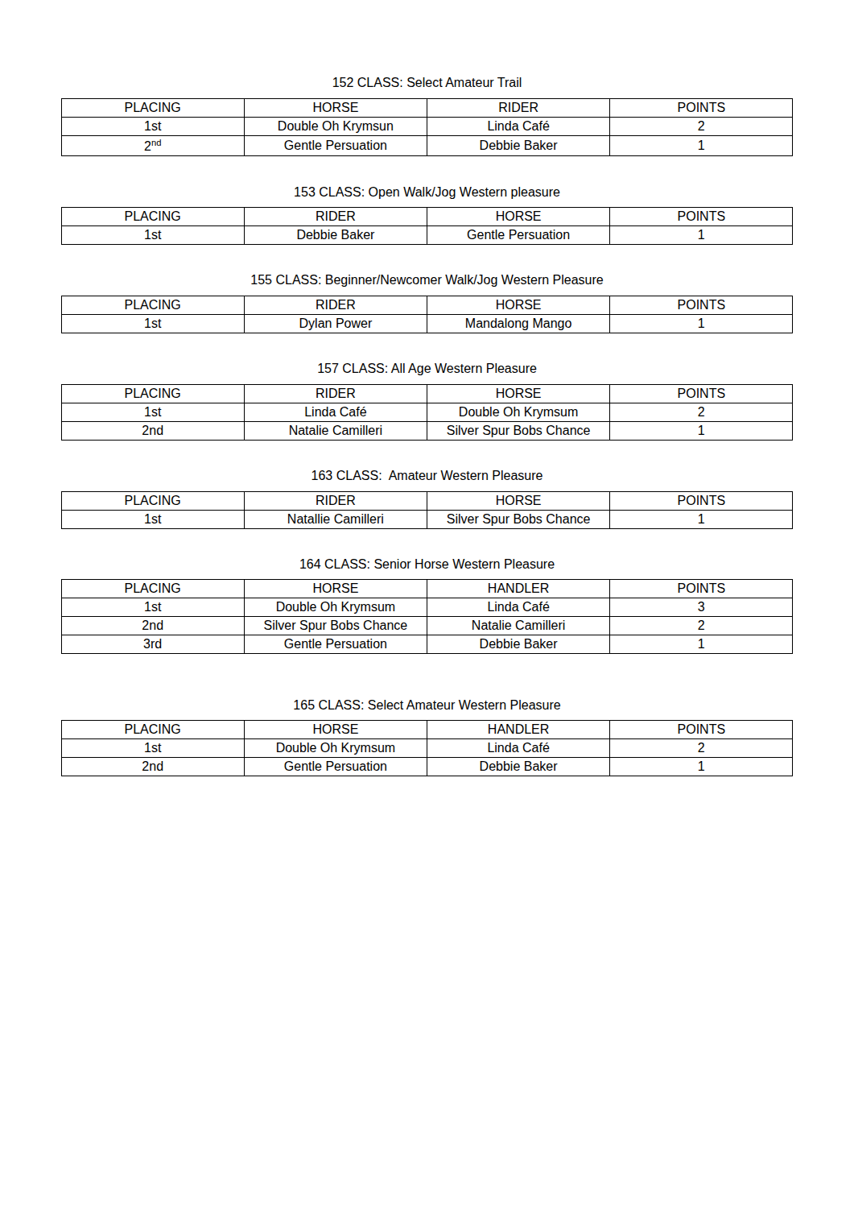152 CLASS: Select Amateur Trail
| PLACING | HORSE | RIDER | POINTS |
| --- | --- | --- | --- |
| 1st | Double Oh Krymsun | Linda Café | 2 |
| 2 nd | Gentle Persuation | Debbie Baker | 1 |
153 CLASS: Open Walk/Jog Western pleasure
| PLACING | RIDER | HORSE | POINTS |
| --- | --- | --- | --- |
| 1st | Debbie Baker | Gentle Persuation | 1 |
155 CLASS: Beginner/Newcomer Walk/Jog Western Pleasure
| PLACING | RIDER | HORSE | POINTS |
| --- | --- | --- | --- |
| 1st | Dylan Power | Mandalong Mango | 1 |
157 CLASS: All Age Western Pleasure
| PLACING | RIDER | HORSE | POINTS |
| --- | --- | --- | --- |
| 1st | Linda Café | Double Oh Krymsum | 2 |
| 2nd | Natalie Camilleri | Silver Spur Bobs Chance | 1 |
163 CLASS: Amateur Western Pleasure
| PLACING | RIDER | HORSE | POINTS |
| --- | --- | --- | --- |
| 1st | Natallie Camilleri | Silver Spur Bobs Chance | 1 |
164 CLASS: Senior Horse Western Pleasure
| PLACING | HORSE | HANDLER | POINTS |
| --- | --- | --- | --- |
| 1st | Double Oh Krymsum | Linda Café | 3 |
| 2nd | Silver Spur Bobs Chance | Natalie Camilleri | 2 |
| 3rd | Gentle Persuation | Debbie Baker | 1 |
165 CLASS: Select Amateur Western Pleasure
| PLACING | HORSE | HANDLER | POINTS |
| --- | --- | --- | --- |
| 1st | Double Oh Krymsum | Linda Café | 2 |
| 2nd | Gentle Persuation | Debbie Baker | 1 |